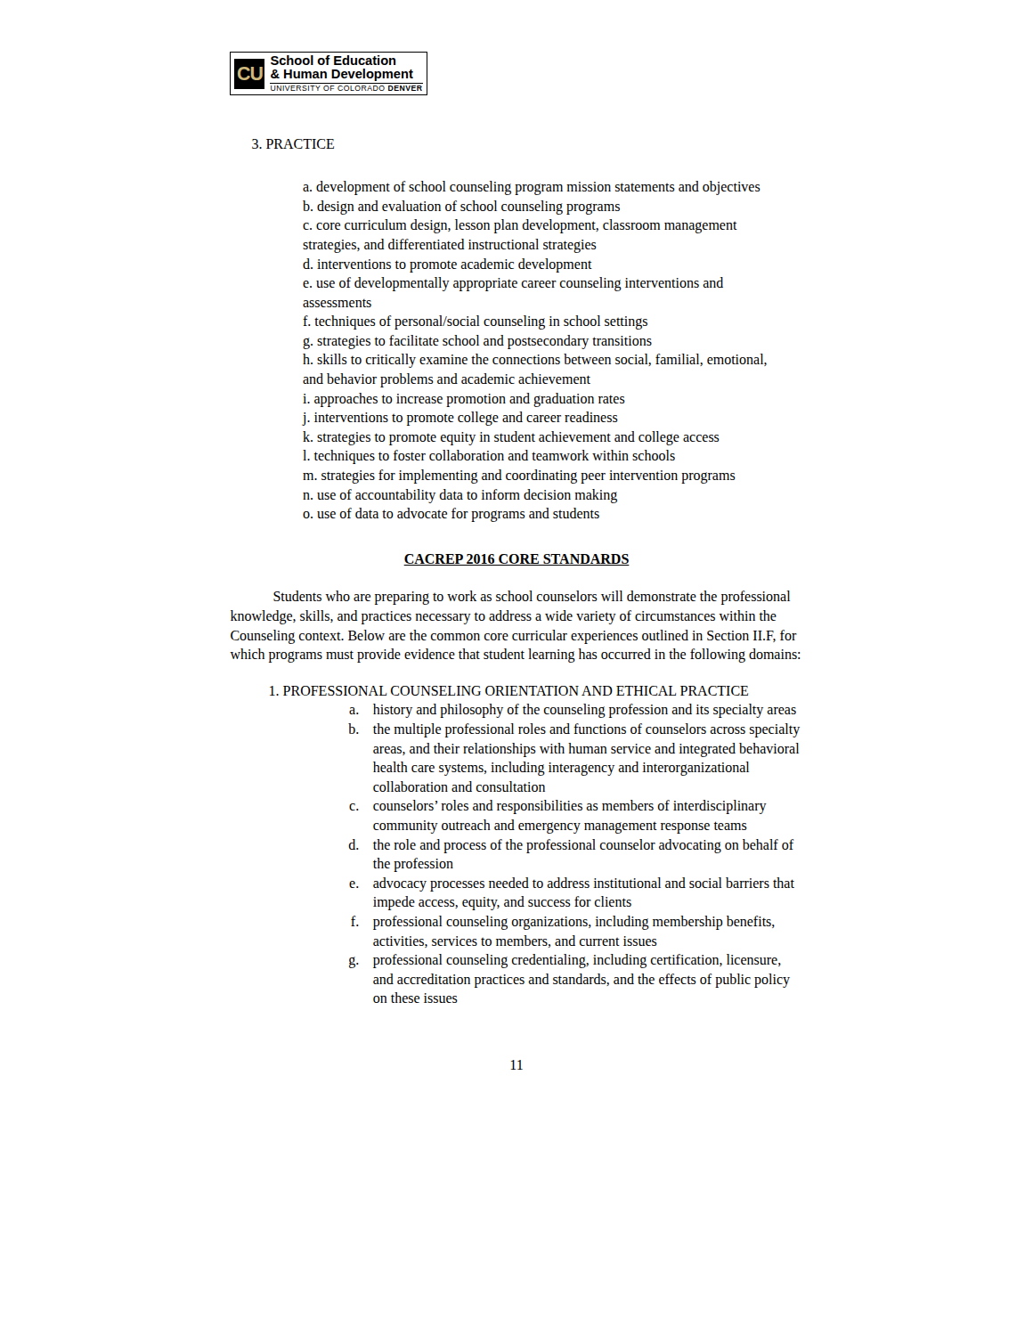CU School of Education & Human Development UNIVERSITY OF COLORADO DENVER
3. PRACTICE
a. development of school counseling program mission statements and objectives
b. design and evaluation of school counseling programs
c. core curriculum design, lesson plan development, classroom management strategies, and differentiated instructional strategies
d. interventions to promote academic development
e. use of developmentally appropriate career counseling interventions and assessments
f. techniques of personal/social counseling in school settings
g. strategies to facilitate school and postsecondary transitions
h. skills to critically examine the connections between social, familial, emotional, and behavior problems and academic achievement
i. approaches to increase promotion and graduation rates
j. interventions to promote college and career readiness
k. strategies to promote equity in student achievement and college access
l. techniques to foster collaboration and teamwork within schools
m. strategies for implementing and coordinating peer intervention programs
n. use of accountability data to inform decision making
o. use of data to advocate for programs and students
CACREP 2016 CORE STANDARDS
Students who are preparing to work as school counselors will demonstrate the professional knowledge, skills, and practices necessary to address a wide variety of circumstances within the Counseling context. Below are the common core curricular experiences outlined in Section II.F, for which programs must provide evidence that student learning has occurred in the following domains:
1. PROFESSIONAL COUNSELING ORIENTATION AND ETHICAL PRACTICE
history and philosophy of the counseling profession and its specialty areas
the multiple professional roles and functions of counselors across specialty areas, and their relationships with human service and integrated behavioral health care systems, including interagency and interorganizational collaboration and consultation
counselors’ roles and responsibilities as members of interdisciplinary community outreach and emergency management response teams
the role and process of the professional counselor advocating on behalf of the profession
advocacy processes needed to address institutional and social barriers that impede access, equity, and success for clients
professional counseling organizations, including membership benefits, activities, services to members, and current issues
professional counseling credentialing, including certification, licensure, and accreditation practices and standards, and the effects of public policy on these issues
11